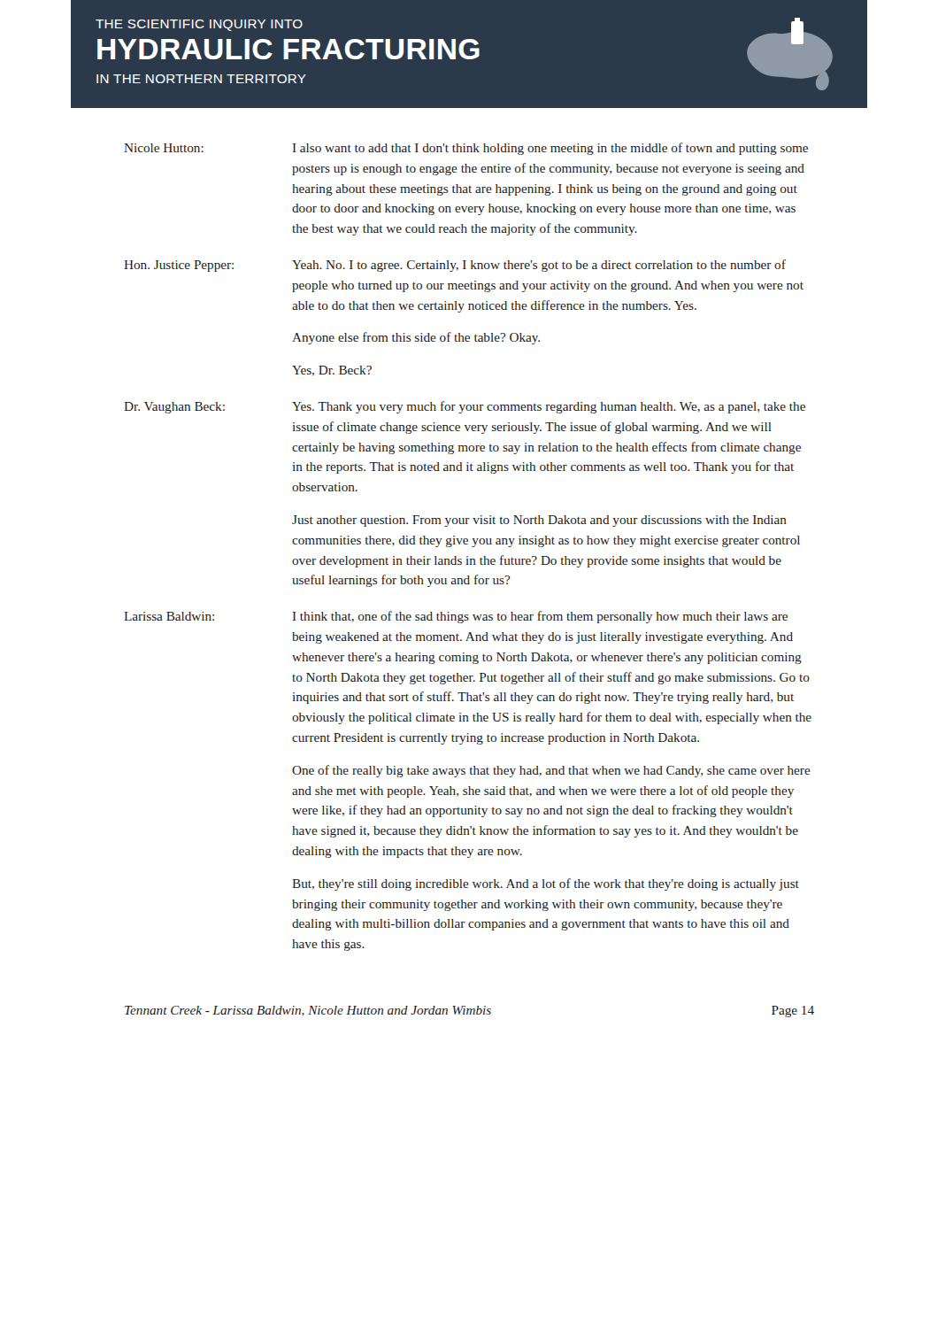THE SCIENTIFIC INQUIRY INTO
HYDRAULIC FRACTURING
IN THE NORTHERN TERRITORY
Nicole Hutton:
I also want to add that I don't think holding one meeting in the middle of town and putting some posters up is enough to engage the entire of the community, because not everyone is seeing and hearing about these meetings that are happening. I think us being on the ground and going out door to door and knocking on every house, knocking on every house more than one time, was the best way that we could reach the majority of the community.
Hon. Justice Pepper:
Yeah. No. I to agree. Certainly, I know there's got to be a direct correlation to the number of people who turned up to our meetings and your activity on the ground. And when you were not able to do that then we certainly noticed the difference in the numbers. Yes.
Anyone else from this side of the table? Okay.
Yes, Dr. Beck?
Dr. Vaughan Beck:
Yes. Thank you very much for your comments regarding human health. We, as a panel, take the issue of climate change science very seriously. The issue of global warming. And we will certainly be having something more to say in relation to the health effects from climate change in the reports. That is noted and it aligns with other comments as well too. Thank you for that observation.
Just another question. From your visit to North Dakota and your discussions with the Indian communities there, did they give you any insight as to how they might exercise greater control over development in their lands in the future? Do they provide some insights that would be useful learnings for both you and for us?
Larissa Baldwin:
I think that, one of the sad things was to hear from them personally how much their laws are being weakened at the moment. And what they do is just literally investigate everything. And whenever there's a hearing coming to North Dakota, or whenever there's any politician coming to North Dakota they get together. Put together all of their stuff and go make submissions. Go to inquiries and that sort of stuff. That's all they can do right now. They're trying really hard, but obviously the political climate in the US is really hard for them to deal with, especially when the current President is currently trying to increase production in North Dakota.
One of the really big take aways that they had, and that when we had Candy, she came over here and she met with people. Yeah, she said that, and when we were there a lot of old people they were like, if they had an opportunity to say no and not sign the deal to fracking they wouldn't have signed it, because they didn't know the information to say yes to it. And they wouldn't be dealing with the impacts that they are now.
But, they're still doing incredible work. And a lot of the work that they're doing is actually just bringing their community together and working with their own community, because they're dealing with multi-billion dollar companies and a government that wants to have this oil and have this gas.
Tennant Creek - Larissa Baldwin, Nicole Hutton and Jordan Wimbis
Page 14